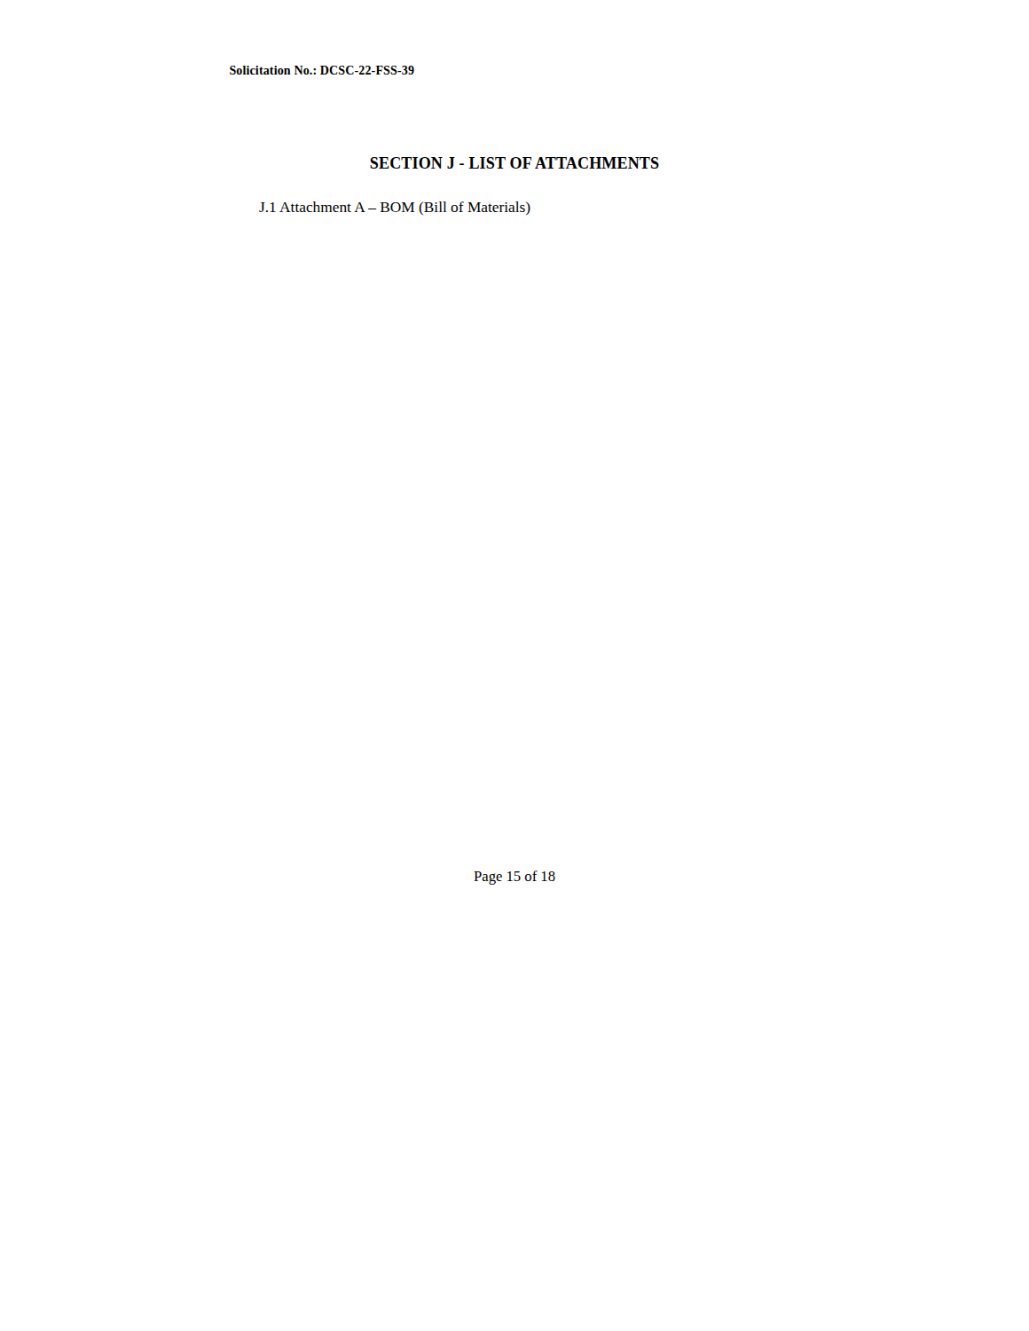Solicitation No.: DCSC-22-FSS-39
SECTION J - LIST OF ATTACHMENTS
J.1 Attachment A – BOM (Bill of Materials)
Page 15 of 18